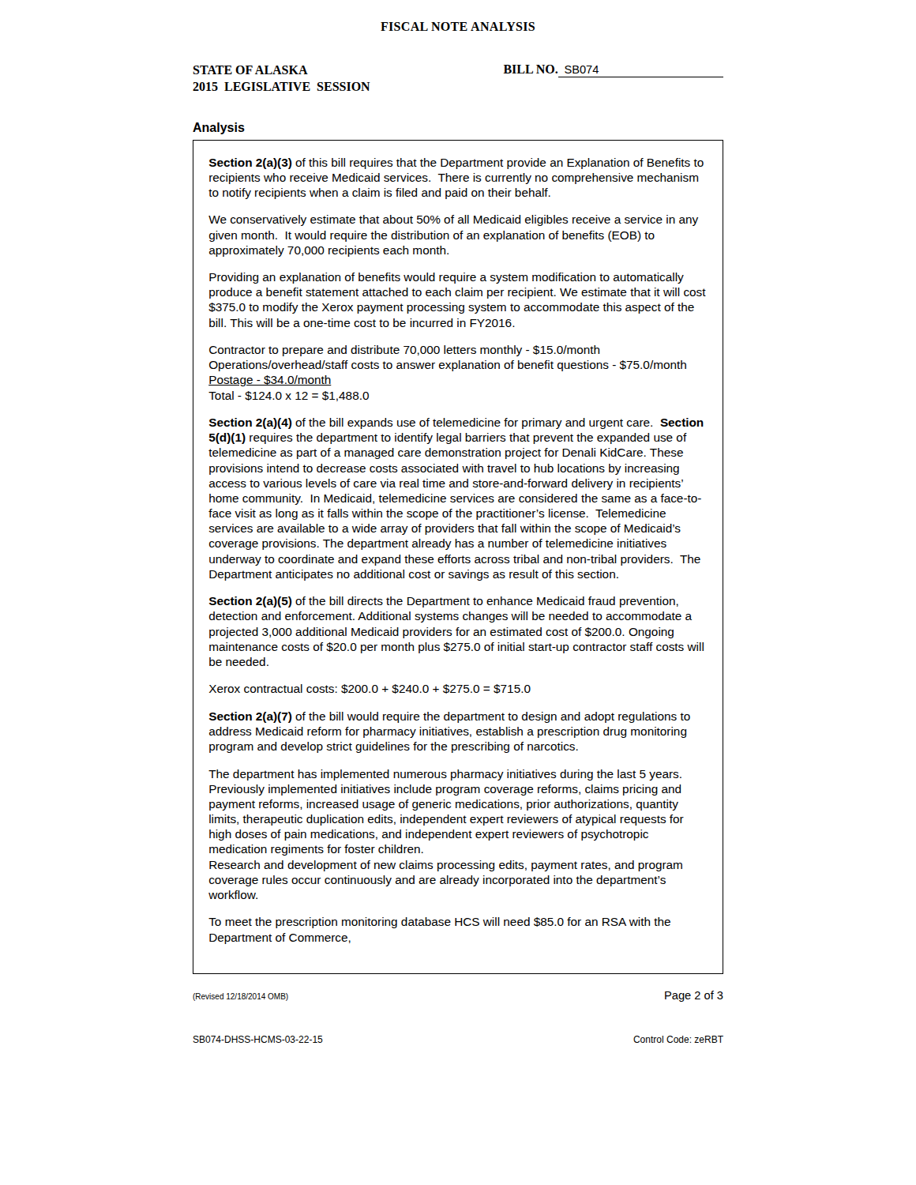FISCAL NOTE ANALYSIS
STATE OF ALASKA
2015 LEGISLATIVE SESSION
BILL NO. SB074
Analysis
Section 2(a)(3) of this bill requires that the Department provide an Explanation of Benefits to recipients who receive Medicaid services. There is currently no comprehensive mechanism to notify recipients when a claim is filed and paid on their behalf.
We conservatively estimate that about 50% of all Medicaid eligibles receive a service in any given month. It would require the distribution of an explanation of benefits (EOB) to approximately 70,000 recipients each month.
Providing an explanation of benefits would require a system modification to automatically produce a benefit statement attached to each claim per recipient. We estimate that it will cost $375.0 to modify the Xerox payment processing system to accommodate this aspect of the bill. This will be a one-time cost to be incurred in FY2016.
Contractor to prepare and distribute 70,000 letters monthly - $15.0/month
Operations/overhead/staff costs to answer explanation of benefit questions - $75.0/month
Postage - $34.0/month
Total - $124.0 x 12 = $1,488.0
Section 2(a)(4) of the bill expands use of telemedicine for primary and urgent care. Section 5(d)(1) requires the department to identify legal barriers that prevent the expanded use of telemedicine as part of a managed care demonstration project for Denali KidCare. These provisions intend to decrease costs associated with travel to hub locations by increasing access to various levels of care via real time and store-and-forward delivery in recipients’ home community. In Medicaid, telemedicine services are considered the same as a face-to-face visit as long as it falls within the scope of the practitioner’s license. Telemedicine services are available to a wide array of providers that fall within the scope of Medicaid’s coverage provisions. The department already has a number of telemedicine initiatives underway to coordinate and expand these efforts across tribal and non-tribal providers. The Department anticipates no additional cost or savings as result of this section.
Section 2(a)(5) of the bill directs the Department to enhance Medicaid fraud prevention, detection and enforcement. Additional systems changes will be needed to accommodate a projected 3,000 additional Medicaid providers for an estimated cost of $200.0. Ongoing maintenance costs of $20.0 per month plus $275.0 of initial start-up contractor staff costs will be needed.
Xerox contractual costs: $200.0 + $240.0 + $275.0 = $715.0
Section 2(a)(7) of the bill would require the department to design and adopt regulations to address Medicaid reform for pharmacy initiatives, establish a prescription drug monitoring program and develop strict guidelines for the prescribing of narcotics.
The department has implemented numerous pharmacy initiatives during the last 5 years. Previously implemented initiatives include program coverage reforms, claims pricing and payment reforms, increased usage of generic medications, prior authorizations, quantity limits, therapeutic duplication edits, independent expert reviewers of atypical requests for high doses of pain medications, and independent expert reviewers of psychotropic medication regiments for foster children.
Research and development of new claims processing edits, payment rates, and program coverage rules occur continuously and are already incorporated into the department’s workflow.
To meet the prescription monitoring database HCS will need $85.0 for an RSA with the Department of Commerce,
(Revised 12/18/2014 OMB)
Page 2 of 3
SB074-DHSS-HCMS-03-22-15
Control Code: zeRBT